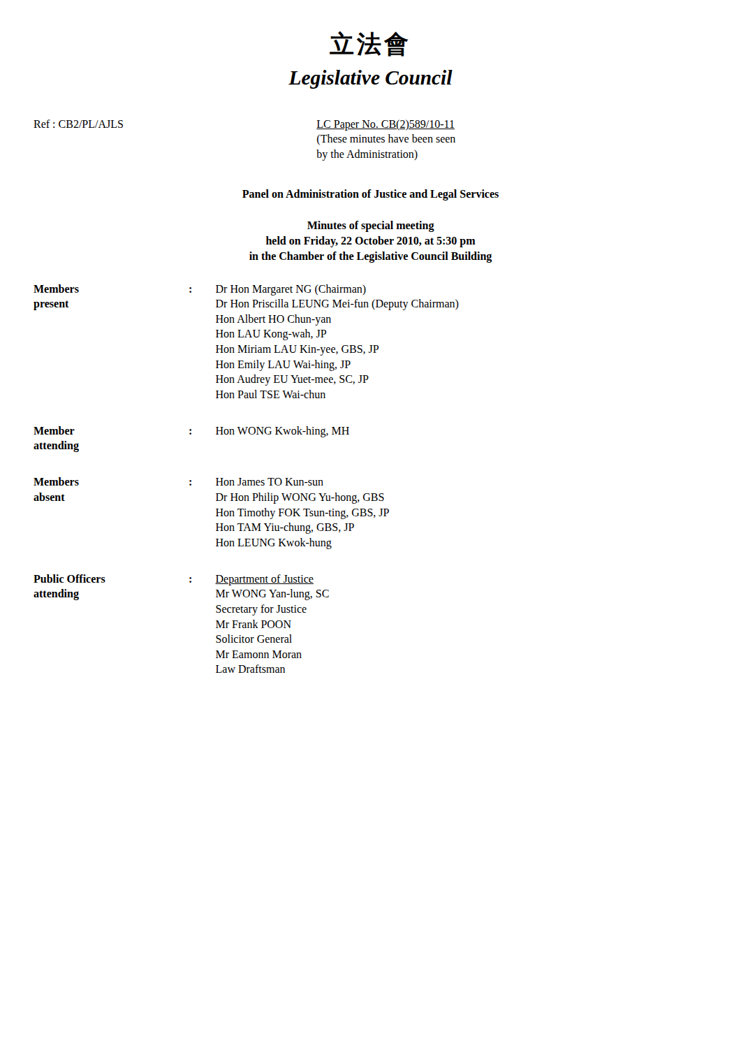立法會
Legislative Council
| Ref : CB2/PL/AJLS | LC Paper No. CB(2)589/10-11 (These minutes have been seen by the Administration) |
Panel on Administration of Justice and Legal Services
Minutes of special meeting held on Friday, 22 October 2010, at 5:30 pm in the Chamber of the Legislative Council Building
| Members present | : | Dr Hon Margaret NG (Chairman) Dr Hon Priscilla LEUNG Mei-fun (Deputy Chairman) Hon Albert HO Chun-yan Hon LAU Kong-wah, JP Hon Miriam LAU Kin-yee, GBS, JP Hon Emily LAU Wai-hing, JP Hon Audrey EU Yuet-mee, SC, JP Hon Paul TSE Wai-chun |
| Member attending | : | Hon WONG Kwok-hing, MH |
| Members absent | : | Hon James TO Kun-sun Dr Hon Philip WONG Yu-hong, GBS Hon Timothy FOK Tsun-ting, GBS, JP Hon TAM Yiu-chung, GBS, JP Hon LEUNG Kwok-hung |
| Public Officers attending | : | Department of Justice Mr WONG Yan-lung, SC Secretary for Justice Mr Frank POON Solicitor General Mr Eamonn Moran Law Draftsman |